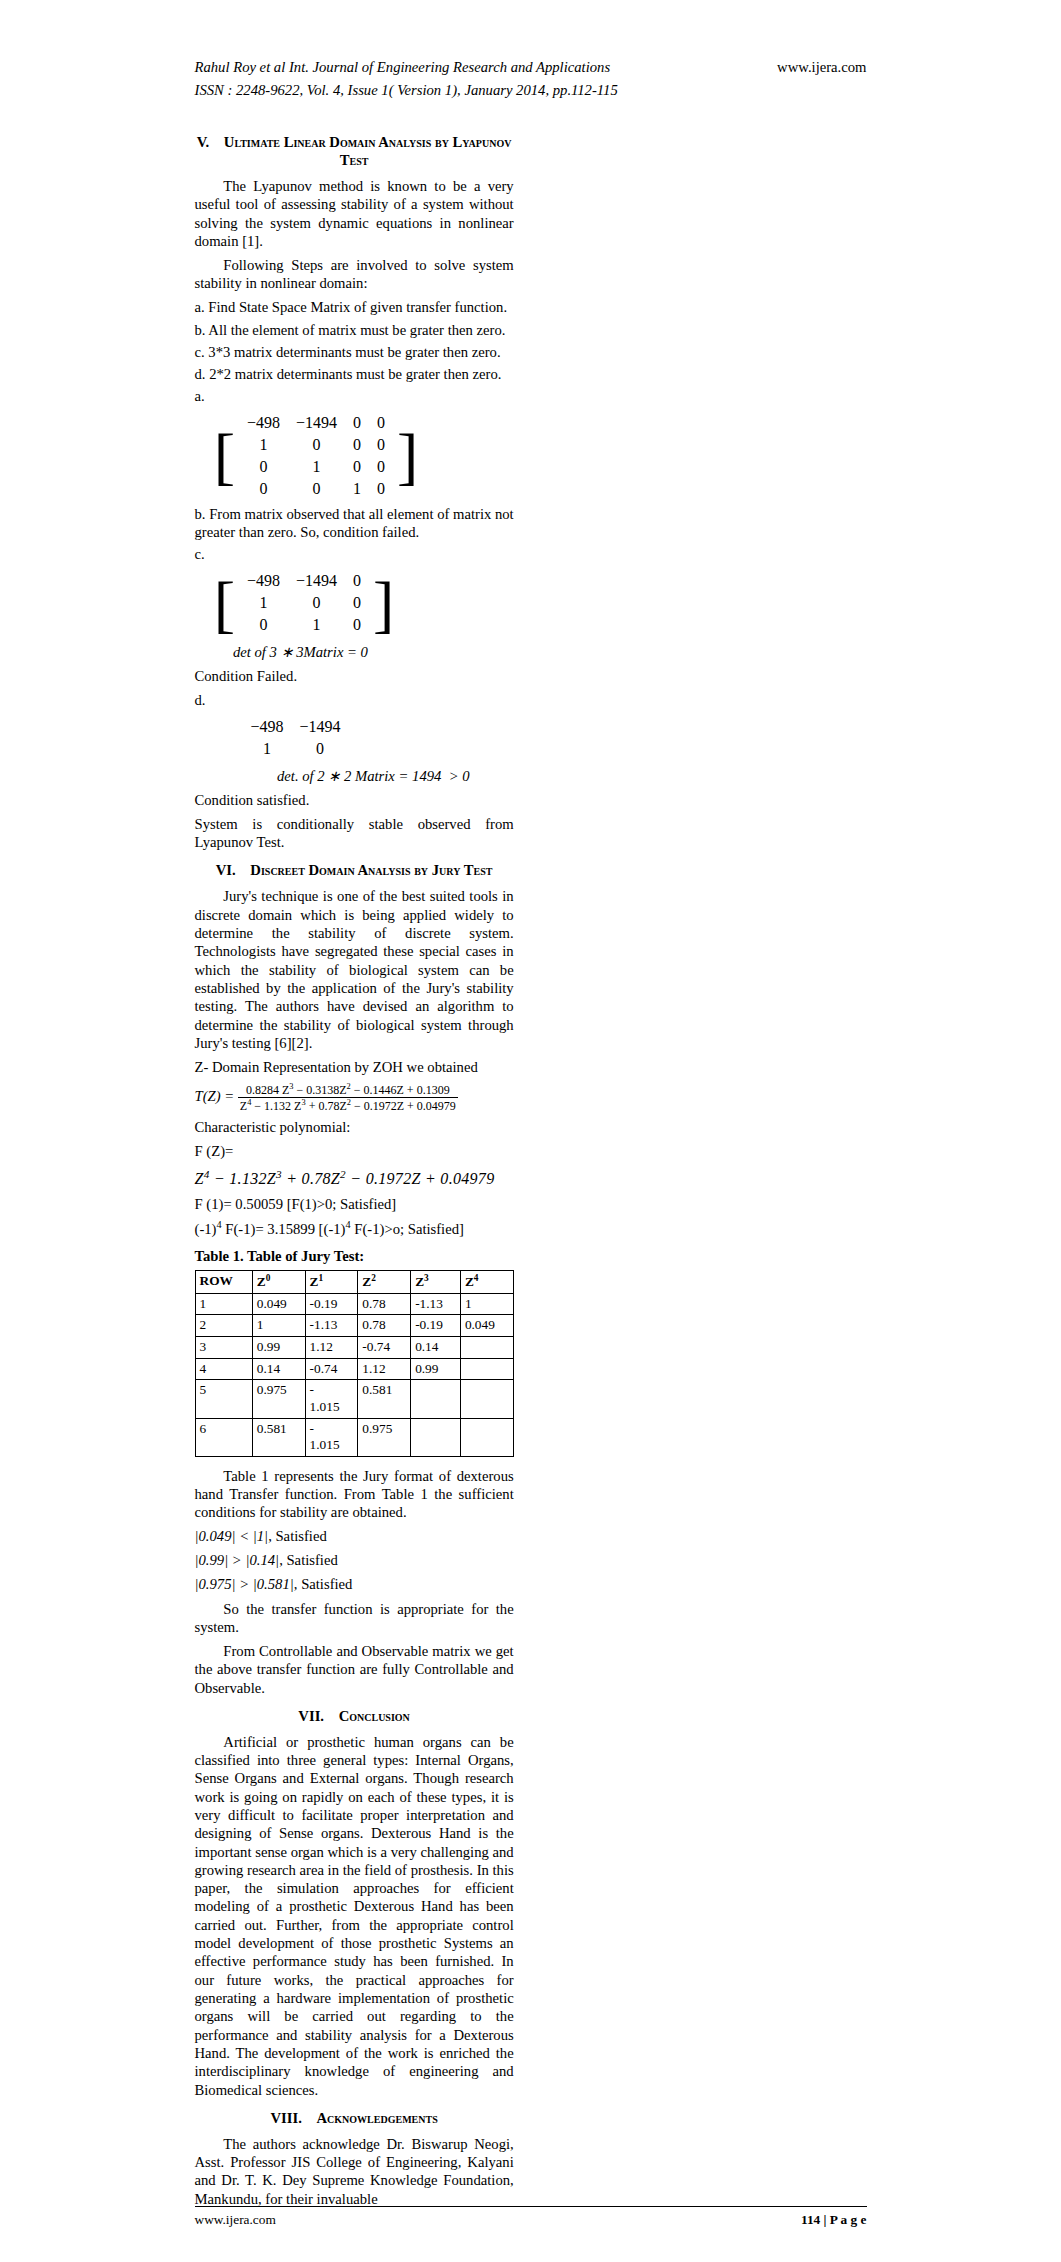www.ijera.com Rahul Roy et al Int. Journal of Engineering Research and Applications
ISSN : 2248-9622, Vol. 4, Issue 1( Version 1), January 2014, pp.112-115
V. Ultimate Linear Domain Analysis by Lyapunov Test
The Lyapunov method is known to be a very useful tool of assessing stability of a system without solving the system dynamic equations in nonlinear domain [1].
Following Steps are involved to solve system stability in nonlinear domain:
a. Find State Space Matrix of given transfer function.
b. All the element of matrix must be grater then zero.
c. 3*3 matrix determinants must be grater then zero.
d. 2*2 matrix determinants must be grater then zero.
a.
[
| −498 | −1494 | 0 | 0 |
| 1 | 0 | 0 | 0 |
| 0 | 1 | 0 | 0 |
| 0 | 0 | 1 | 0 |
]
b. From matrix observed that all element of matrix not greater than zero. So, condition failed.
c.
[
| −498 | −1494 | 0 |
| 1 | 0 | 0 |
| 0 | 1 | 0 |
]
det of 3 ∗ 3Matrix = 0
Condition Failed.
d.
| −498 | −1494 |
| 1 | 0 |
det. of 2 ∗ 2 Matrix = 1494 > 0
Condition satisfied.
System is conditionally stable observed from Lyapunov Test.
VI. Discreet Domain Analysis by Jury Test
Jury's technique is one of the best suited tools in discrete domain which is being applied widely to determine the stability of discrete system. Technologists have segregated these special cases in which the stability of biological system can be established by the application of the Jury's stability testing. The authors have devised an algorithm to determine the stability of biological system through Jury's testing [6][2].
Z- Domain Representation by ZOH we obtained
T(Z) = 0.8284 Z3 − 0.3138Z2 − 0.1446Z + 0.1309 Z4 − 1.132 Z3 + 0.78Z2 − 0.1972Z + 0.04979
Characteristic polynomial:
F (Z)=
Z4 − 1.132Z3 + 0.78Z2 − 0.1972Z + 0.04979
F (1)= 0.50059 [F(1)>0; Satisfied]
(-1)4 F(-1)= 3.15899 [(-1)4 F(-1)>o; Satisfied]
Table 1. Table of Jury Test:
| ROW | Z 0 | Z 1 | Z 2 | Z 3 | Z 4 |
| --- | --- | --- | --- | --- | --- |
| 1 | 0.049 | -0.19 | 0.78 | -1.13 | 1 |
| 2 | 1 | -1.13 | 0.78 | -0.19 | 0.049 |
| 3 | 0.99 | 1.12 | -0.74 | 0.14 | |
| 4 | 0.14 | -0.74 | 1.12 | 0.99 | |
| 5 | 0.975 | - 1.015 | 0.581 | | |
| 6 | 0.581 | - 1.015 | 0.975 | | |
Table 1 represents the Jury format of dexterous hand Transfer function. From Table 1 the sufficient conditions for stability are obtained.
|0.049| < |1|, Satisfied
|0.99| > |0.14|, Satisfied
|0.975| > |0.581|, Satisfied
So the transfer function is appropriate for the system.
From Controllable and Observable matrix we get the above transfer function are fully Controllable and Observable.
VII. Conclusion
Artificial or prosthetic human organs can be classified into three general types: Internal Organs, Sense Organs and External organs. Though research work is going on rapidly on each of these types, it is very difficult to facilitate proper interpretation and designing of Sense organs. Dexterous Hand is the important sense organ which is a very challenging and growing research area in the field of prosthesis. In this paper, the simulation approaches for efficient modeling of a prosthetic Dexterous Hand has been carried out. Further, from the appropriate control model development of those prosthetic Systems an effective performance study has been furnished. In our future works, the practical approaches for generating a hardware implementation of prosthetic organs will be carried out regarding to the performance and stability analysis for a Dexterous Hand. The development of the work is enriched the interdisciplinary knowledge of engineering and Biomedical sciences.
VIII. Acknowledgements
The authors acknowledge Dr. Biswarup Neogi, Asst. Professor JIS College of Engineering, Kalyani and Dr. T. K. Dey Supreme Knowledge Foundation, Mankundu, for their invaluable
www.ijera.com 114 | P a g e